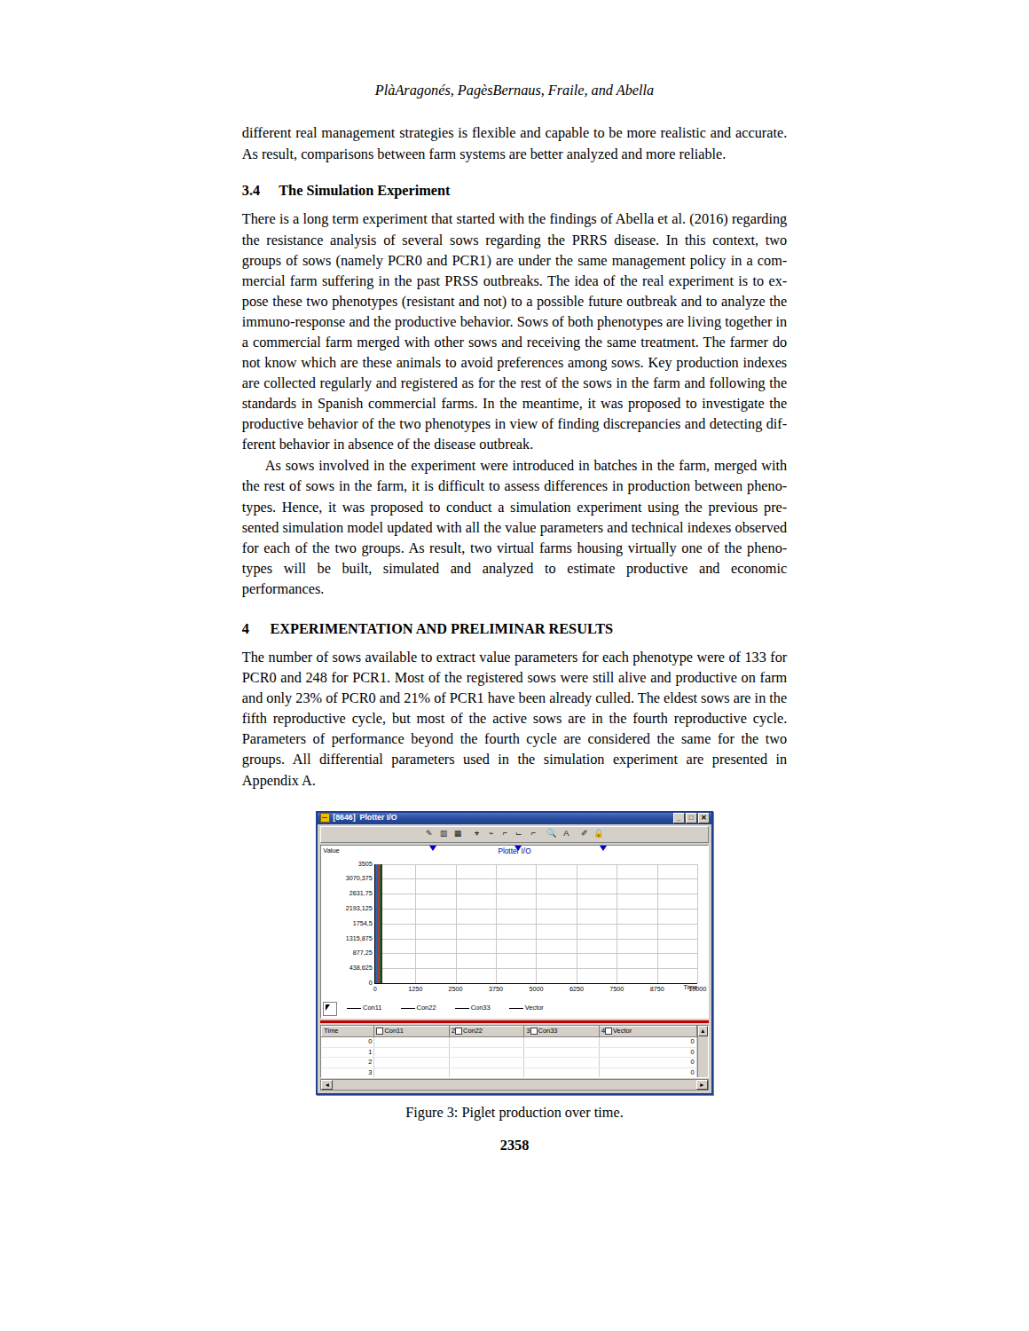PlàAragonés, PagèsBernaus, Fraile, and Abella
different real management strategies is flexible and capable to be more realistic and accurate. As result, comparisons between farm systems are better analyzed and more reliable.
3.4 The Simulation Experiment
There is a long term experiment that started with the findings of Abella et al. (2016) regarding the resistance analysis of several sows regarding the PRRS disease. In this context, two groups of sows (namely PCR0 and PCR1) are under the same management policy in a commercial farm suffering in the past PRSS outbreaks. The idea of the real experiment is to expose these two phenotypes (resistant and not) to a possible future outbreak and to analyze the immuno-response and the productive behavior. Sows of both phenotypes are living together in a commercial farm merged with other sows and receiving the same treatment. The farmer do not know which are these animals to avoid preferences among sows. Key production indexes are collected regularly and registered as for the rest of the sows in the farm and following the standards in Spanish commercial farms. In the meantime, it was proposed to investigate the productive behavior of the two phenotypes in view of finding discrepancies and detecting different behavior in absence of the disease outbreak.
As sows involved in the experiment were introduced in batches in the farm, merged with the rest of sows in the farm, it is difficult to assess differences in production between phenotypes. Hence, it was proposed to conduct a simulation experiment using the previous presented simulation model updated with all the value parameters and technical indexes observed for each of the two groups. As result, two virtual farms housing virtually one of the phenotypes will be built, simulated and analyzed to estimate productive and economic performances.
4 EXPERIMENTATION AND PRELIMINAR RESULTS
The number of sows available to extract value parameters for each phenotype were of 133 for PCR0 and 248 for PCR1. Most of the registered sows were still alive and productive on farm and only 23% of PCR0 and 21% of PCR1 have been already culled. The eldest sows are in the fifth reproductive cycle, but most of the active sows are in the fourth reproductive cycle. Parameters of performance beyond the fourth cycle are considered the same for the two groups. All differential parameters used in the simulation experiment are presented in Appendix A.
[8646] Plotter I/O
_
□
✕
✎
▥
▦
⌖
⌁
⌐
⌙
⌐
🔍
A
✐
🔒
Value
Plotter I/O
3505
3070,375
2631,75
2193,125
1754,5
1315,875
877,25
438,625
0
0
1250
2500
3750
5000
6250
7500
8750
10000
Time
Con11 Con22 Con33 Vector
| Time | Con11 | 2 Con22 | 3 Con33 | 4 Vector |
| --- | --- | --- | --- | --- |
| 0 | | | | 0 |
| 1 | | | | 0 |
| 2 | | | | 0 |
| 3 | | | | 0 |
▲
◄
►
Figure 3: Piglet production over time.
2358